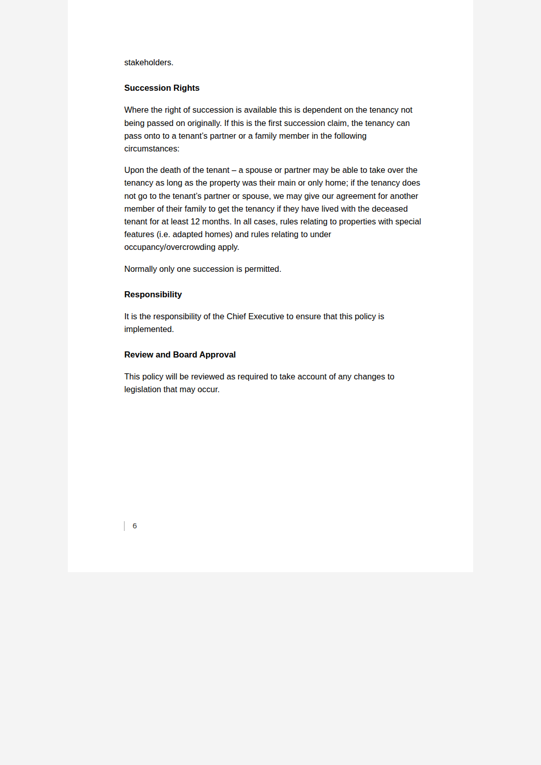stakeholders.
Succession Rights
Where the right of succession is available this is dependent on the tenancy not being passed on originally. If this is the first succession claim, the tenancy can pass onto to a tenant’s partner or a family member in the following circumstances:
Upon the death of the tenant – a spouse or partner may be able to take over the tenancy as long as the property was their main or only home; if the tenancy does not go to the tenant’s partner or spouse, we may give our agreement for another member of their family to get the tenancy if they have lived with the deceased tenant for at least 12 months. In all cases, rules relating to properties with special features (i.e. adapted homes) and rules relating to under occupancy/overcrowding apply.
Normally only one succession is permitted.
Responsibility
It is the responsibility of the Chief Executive to ensure that this policy is implemented.
Review and Board Approval
This policy will be reviewed as required to take account of any changes to legislation that may occur.
6